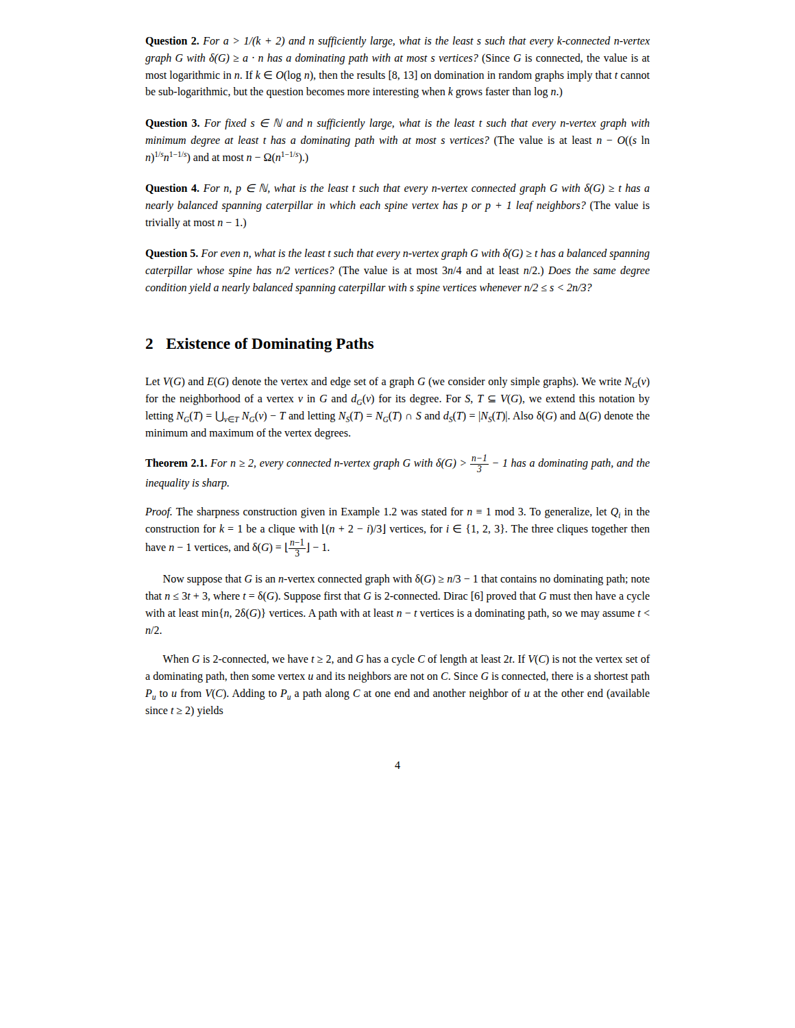Question 2. For a > 1/(k + 2) and n sufficiently large, what is the least s such that every k-connected n-vertex graph G with δ(G) ≥ a · n has a dominating path with at most s vertices? (Since G is connected, the value is at most logarithmic in n. If k ∈ O(log n), then the results [8, 13] on domination in random graphs imply that t cannot be sub-logarithmic, but the question becomes more interesting when k grows faster than log n.)
Question 3. For fixed s ∈ ℕ and n sufficiently large, what is the least t such that every n-vertex graph with minimum degree at least t has a dominating path with at most s vertices? (The value is at least n − O((s ln n)1/sn1−1/s) and at most n − Ω(n1−1/s).)
Question 4. For n, p ∈ ℕ, what is the least t such that every n-vertex connected graph G with δ(G) ≥ t has a nearly balanced spanning caterpillar in which each spine vertex has p or p + 1 leaf neighbors? (The value is trivially at most n − 1.)
Question 5. For even n, what is the least t such that every n-vertex graph G with δ(G) ≥ t has a balanced spanning caterpillar whose spine has n/2 vertices? (The value is at most 3n/4 and at least n/2.) Does the same degree condition yield a nearly balanced spanning caterpillar with s spine vertices whenever n/2 ≤ s < 2n/3?
2 Existence of Dominating Paths
Let V(G) and E(G) denote the vertex and edge set of a graph G (we consider only simple graphs). We write NG(v) for the neighborhood of a vertex v in G and dG(v) for its degree. For S, T ⊆ V(G), we extend this notation by letting NG(T) = ⋃v∈T NG(v) − T and letting NS(T) = NG(T) ∩ S and dS(T) = |NS(T)|. Also δ(G) and Δ(G) denote the minimum and maximum of the vertex degrees.
Theorem 2.1. For n ≥ 2, every connected n-vertex graph G with δ(G) > n−13 − 1 has a dominating path, and the inequality is sharp.
Proof. The sharpness construction given in Example 1.2 was stated for n ≡ 1 mod 3. To generalize, let Qi in the construction for k = 1 be a clique with ⌊(n + 2 − i)/3⌋ vertices, for i ∈ {1, 2, 3}. The three cliques together then have n − 1 vertices, and δ(G) = ⌊n−13⌋ − 1.
Now suppose that G is an n-vertex connected graph with δ(G) ≥ n/3 − 1 that contains no dominating path; note that n ≤ 3t + 3, where t = δ(G). Suppose first that G is 2-connected. Dirac [6] proved that G must then have a cycle with at least min{n, 2δ(G)} vertices. A path with at least n − t vertices is a dominating path, so we may assume t < n/2.
When G is 2-connected, we have t ≥ 2, and G has a cycle C of length at least 2t. If V(C) is not the vertex set of a dominating path, then some vertex u and its neighbors are not on C. Since G is connected, there is a shortest path Pu to u from V(C). Adding to Pu a path along C at one end and another neighbor of u at the other end (available since t ≥ 2) yields
4